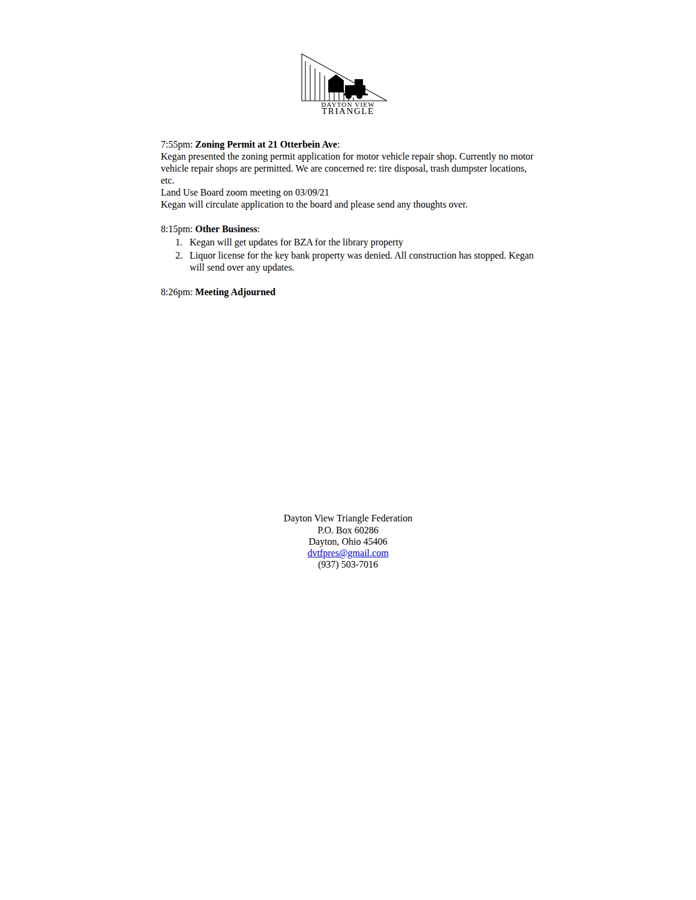DAYTON VIEW TRIANGLE
7:55pm: Zoning Permit at 21 Otterbein Ave:
Kegan presented the zoning permit application for motor vehicle repair shop. Currently no motor vehicle repair shops are permitted. We are concerned re: tire disposal, trash dumpster locations, etc.
Land Use Board zoom meeting on 03/09/21
Kegan will circulate application to the board and please send any thoughts over.
8:15pm: Other Business:
Kegan will get updates for BZA for the library property
Liquor license for the key bank property was denied. All construction has stopped. Kegan will send over any updates.
8:26pm: Meeting Adjourned
Dayton View Triangle Federation
P.O. Box 60286
Dayton, Ohio 45406
dvtfpres@gmail.com
(937) 503-7016